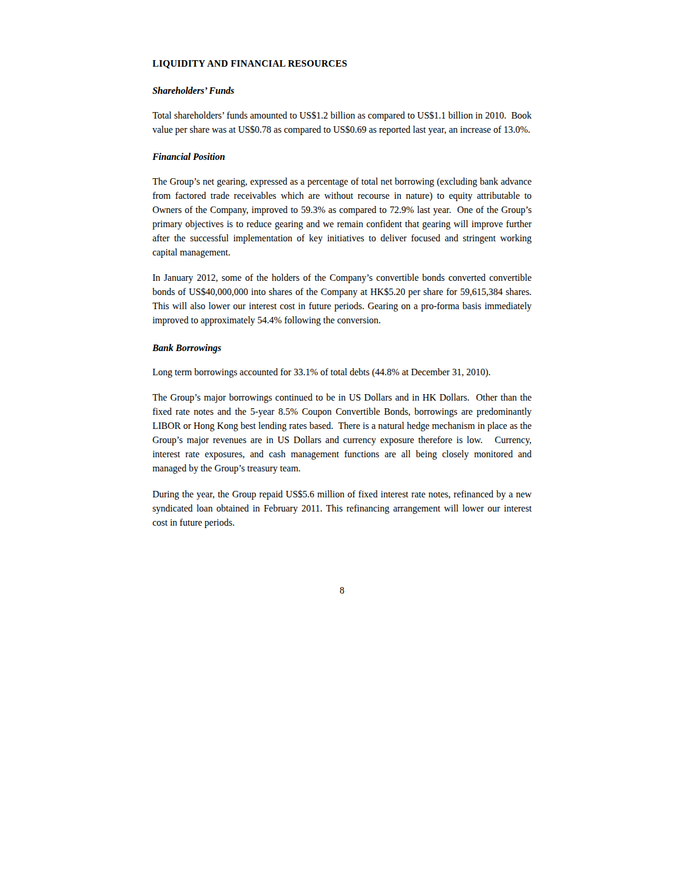LIQUIDITY AND FINANCIAL RESOURCES
Shareholders’ Funds
Total shareholders’ funds amounted to US$1.2 billion as compared to US$1.1 billion in 2010. Book value per share was at US$0.78 as compared to US$0.69 as reported last year, an increase of 13.0%.
Financial Position
The Group’s net gearing, expressed as a percentage of total net borrowing (excluding bank advance from factored trade receivables which are without recourse in nature) to equity attributable to Owners of the Company, improved to 59.3% as compared to 72.9% last year. One of the Group’s primary objectives is to reduce gearing and we remain confident that gearing will improve further after the successful implementation of key initiatives to deliver focused and stringent working capital management.
In January 2012, some of the holders of the Company’s convertible bonds converted convertible bonds of US$40,000,000 into shares of the Company at HK$5.20 per share for 59,615,384 shares. This will also lower our interest cost in future periods. Gearing on a pro-forma basis immediately improved to approximately 54.4% following the conversion.
Bank Borrowings
Long term borrowings accounted for 33.1% of total debts (44.8% at December 31, 2010).
The Group’s major borrowings continued to be in US Dollars and in HK Dollars. Other than the fixed rate notes and the 5-year 8.5% Coupon Convertible Bonds, borrowings are predominantly LIBOR or Hong Kong best lending rates based. There is a natural hedge mechanism in place as the Group’s major revenues are in US Dollars and currency exposure therefore is low. Currency, interest rate exposures, and cash management functions are all being closely monitored and managed by the Group’s treasury team.
During the year, the Group repaid US$5.6 million of fixed interest rate notes, refinanced by a new syndicated loan obtained in February 2011. This refinancing arrangement will lower our interest cost in future periods.
8